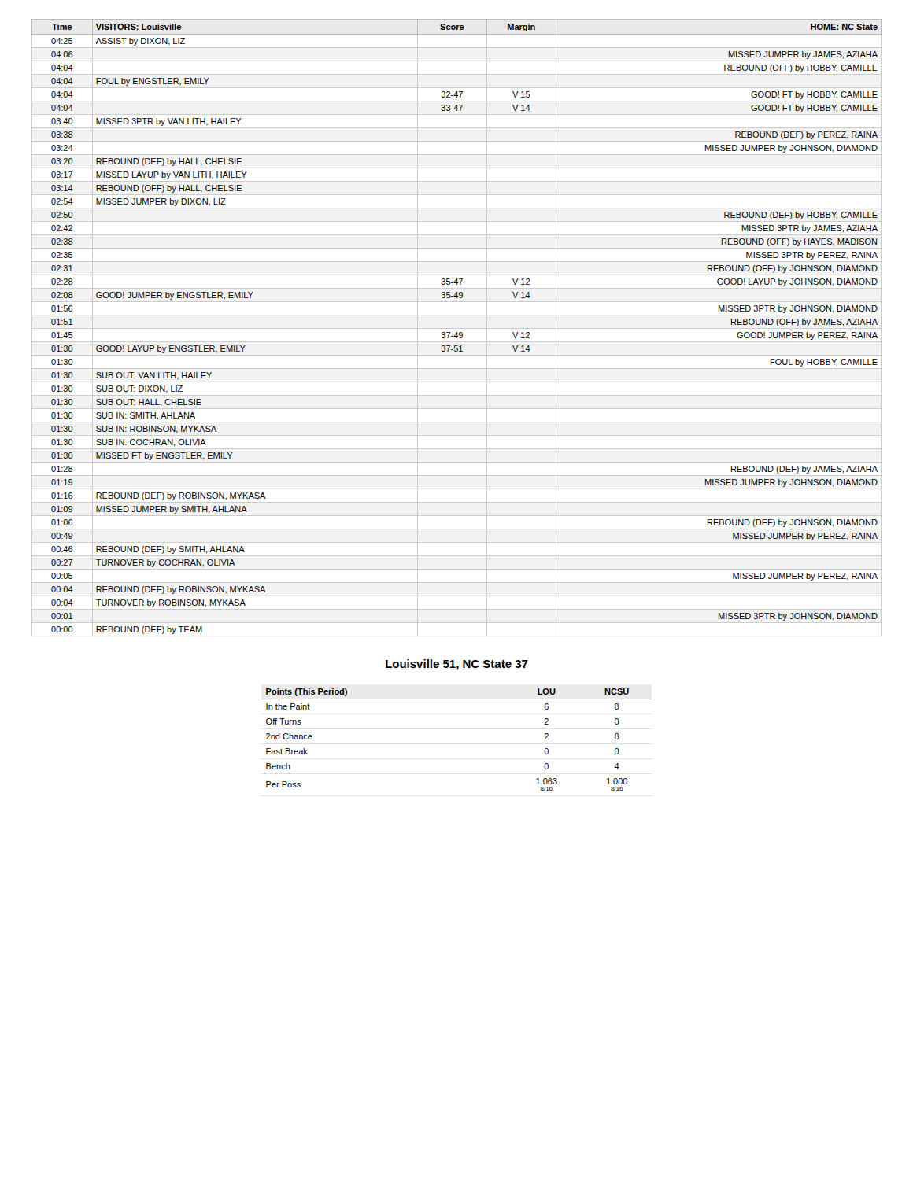| Time | VISITORS: Louisville | Score | Margin | HOME: NC State |
| --- | --- | --- | --- | --- |
| 04:25 | ASSIST by DIXON, LIZ | | | |
| 04:06 | | | | MISSED JUMPER by JAMES, AZIAHA |
| 04:04 | | | | REBOUND (OFF) by HOBBY, CAMILLE |
| 04:04 | FOUL by ENGSTLER, EMILY | | | |
| 04:04 | | 32-47 | V 15 | GOOD! FT by HOBBY, CAMILLE |
| 04:04 | | 33-47 | V 14 | GOOD! FT by HOBBY, CAMILLE |
| 03:40 | MISSED 3PTR by VAN LITH, HAILEY | | | |
| 03:38 | | | | REBOUND (DEF) by PEREZ, RAINA |
| 03:24 | | | | MISSED JUMPER by JOHNSON, DIAMOND |
| 03:20 | REBOUND (DEF) by HALL, CHELSIE | | | |
| 03:17 | MISSED LAYUP by VAN LITH, HAILEY | | | |
| 03:14 | REBOUND (OFF) by HALL, CHELSIE | | | |
| 02:54 | MISSED JUMPER by DIXON, LIZ | | | |
| 02:50 | | | | REBOUND (DEF) by HOBBY, CAMILLE |
| 02:42 | | | | MISSED 3PTR by JAMES, AZIAHA |
| 02:38 | | | | REBOUND (OFF) by HAYES, MADISON |
| 02:35 | | | | MISSED 3PTR by PEREZ, RAINA |
| 02:31 | | | | REBOUND (OFF) by JOHNSON, DIAMOND |
| 02:28 | | 35-47 | V 12 | GOOD! LAYUP by JOHNSON, DIAMOND |
| 02:08 | GOOD! JUMPER by ENGSTLER, EMILY | 35-49 | V 14 | |
| 01:56 | | | | MISSED 3PTR by JOHNSON, DIAMOND |
| 01:51 | | | | REBOUND (OFF) by JAMES, AZIAHA |
| 01:45 | | 37-49 | V 12 | GOOD! JUMPER by PEREZ, RAINA |
| 01:30 | GOOD! LAYUP by ENGSTLER, EMILY | 37-51 | V 14 | |
| 01:30 | | | | FOUL by HOBBY, CAMILLE |
| 01:30 | SUB OUT: VAN LITH, HAILEY | | | |
| 01:30 | SUB OUT: DIXON, LIZ | | | |
| 01:30 | SUB OUT: HALL, CHELSIE | | | |
| 01:30 | SUB IN: SMITH, AHLANA | | | |
| 01:30 | SUB IN: ROBINSON, MYKASA | | | |
| 01:30 | SUB IN: COCHRAN, OLIVIA | | | |
| 01:30 | MISSED FT by ENGSTLER, EMILY | | | |
| 01:28 | | | | REBOUND (DEF) by JAMES, AZIAHA |
| 01:19 | | | | MISSED JUMPER by JOHNSON, DIAMOND |
| 01:16 | REBOUND (DEF) by ROBINSON, MYKASA | | | |
| 01:09 | MISSED JUMPER by SMITH, AHLANA | | | |
| 01:06 | | | | REBOUND (DEF) by JOHNSON, DIAMOND |
| 00:49 | | | | MISSED JUMPER by PEREZ, RAINA |
| 00:46 | REBOUND (DEF) by SMITH, AHLANA | | | |
| 00:27 | TURNOVER by COCHRAN, OLIVIA | | | |
| 00:05 | | | | MISSED JUMPER by PEREZ, RAINA |
| 00:04 | REBOUND (DEF) by ROBINSON, MYKASA | | | |
| 00:04 | TURNOVER by ROBINSON, MYKASA | | | |
| 00:01 | | | | MISSED 3PTR by JOHNSON, DIAMOND |
| 00:00 | REBOUND (DEF) by TEAM | | | |
Louisville 51, NC State 37
| Points (This Period) | LOU | NCSU |
| --- | --- | --- |
| In the Paint | 6 | 8 |
| Off Turns | 2 | 0 |
| 2nd Chance | 2 | 8 |
| Fast Break | 0 | 0 |
| Bench | 0 | 4 |
| Per Poss | 1.063 8/16 | 1.000 8/16 |